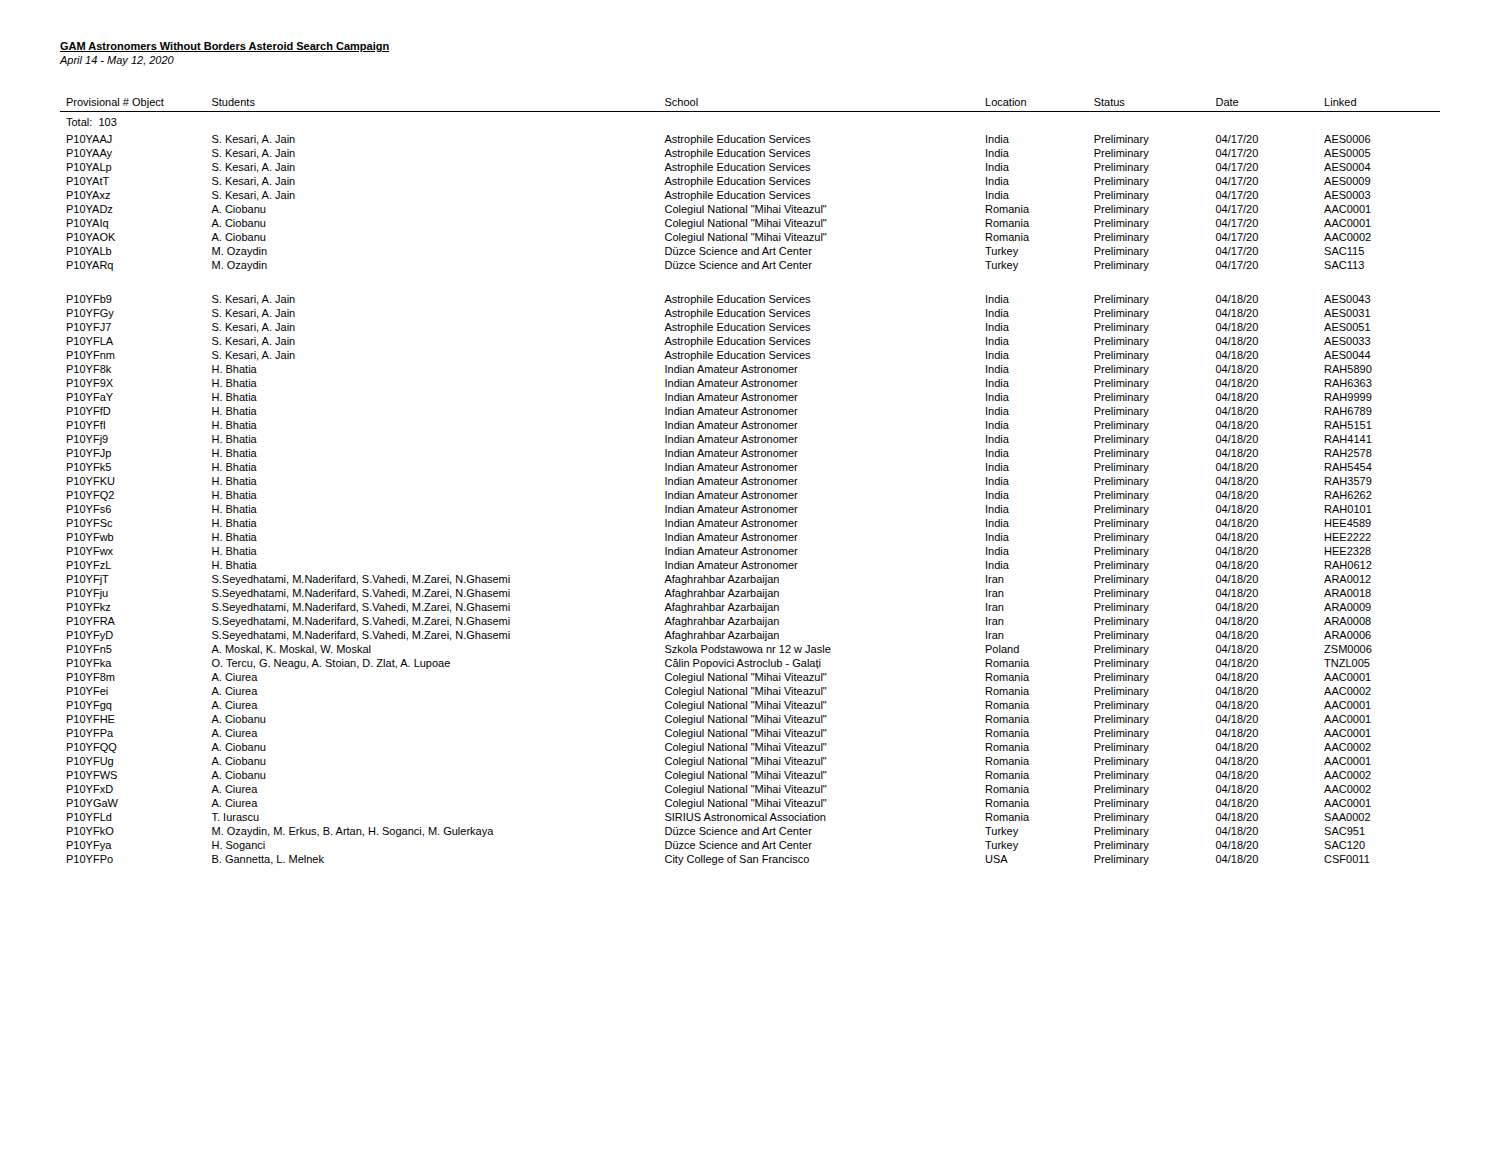GAM Astronomers Without Borders Asteroid Search Campaign
April 14 - May 12, 2020
| Provisional # Object | Students | School | Location | Status | Date | Linked |
| --- | --- | --- | --- | --- | --- | --- |
| Total: 103 |
| P10YAAJ | S. Kesari, A. Jain | Astrophile Education Services | India | Preliminary | 04/17/20 | AES0006 |
| P10YAAy | S. Kesari, A. Jain | Astrophile Education Services | India | Preliminary | 04/17/20 | AES0005 |
| P10YALp | S. Kesari, A. Jain | Astrophile Education Services | India | Preliminary | 04/17/20 | AES0004 |
| P10YAtT | S. Kesari, A. Jain | Astrophile Education Services | India | Preliminary | 04/17/20 | AES0009 |
| P10YAxz | S. Kesari, A. Jain | Astrophile Education Services | India | Preliminary | 04/17/20 | AES0003 |
| P10YADz | A. Ciobanu | Colegiul National "Mihai Viteazul" | Romania | Preliminary | 04/17/20 | AAC0001 |
| P10YAIq | A. Ciobanu | Colegiul National "Mihai Viteazul" | Romania | Preliminary | 04/17/20 | AAC0001 |
| P10YAOK | A. Ciobanu | Colegiul National "Mihai Viteazul" | Romania | Preliminary | 04/17/20 | AAC0002 |
| P10YALb | M. Ozaydin | Düzce Science and Art Center | Turkey | Preliminary | 04/17/20 | SAC115 |
| P10YARq | M. Ozaydin | Düzce Science and Art Center | Turkey | Preliminary | 04/17/20 | SAC113 |
| P10YFb9 | S. Kesari, A. Jain | Astrophile Education Services | India | Preliminary | 04/18/20 | AES0043 |
| P10YFGy | S. Kesari, A. Jain | Astrophile Education Services | India | Preliminary | 04/18/20 | AES0031 |
| P10YFJ7 | S. Kesari, A. Jain | Astrophile Education Services | India | Preliminary | 04/18/20 | AES0051 |
| P10YFLA | S. Kesari, A. Jain | Astrophile Education Services | India | Preliminary | 04/18/20 | AES0033 |
| P10YFnm | S. Kesari, A. Jain | Astrophile Education Services | India | Preliminary | 04/18/20 | AES0044 |
| P10YF8k | H. Bhatia | Indian Amateur Astronomer | India | Preliminary | 04/18/20 | RAH5890 |
| P10YF9X | H. Bhatia | Indian Amateur Astronomer | India | Preliminary | 04/18/20 | RAH6363 |
| P10YFaY | H. Bhatia | Indian Amateur Astronomer | India | Preliminary | 04/18/20 | RAH9999 |
| P10YFfD | H. Bhatia | Indian Amateur Astronomer | India | Preliminary | 04/18/20 | RAH6789 |
| P10YFfI | H. Bhatia | Indian Amateur Astronomer | India | Preliminary | 04/18/20 | RAH5151 |
| P10YFj9 | H. Bhatia | Indian Amateur Astronomer | India | Preliminary | 04/18/20 | RAH4141 |
| P10YFJp | H. Bhatia | Indian Amateur Astronomer | India | Preliminary | 04/18/20 | RAH2578 |
| P10YFk5 | H. Bhatia | Indian Amateur Astronomer | India | Preliminary | 04/18/20 | RAH5454 |
| P10YFKU | H. Bhatia | Indian Amateur Astronomer | India | Preliminary | 04/18/20 | RAH3579 |
| P10YFQ2 | H. Bhatia | Indian Amateur Astronomer | India | Preliminary | 04/18/20 | RAH6262 |
| P10YFs6 | H. Bhatia | Indian Amateur Astronomer | India | Preliminary | 04/18/20 | RAH0101 |
| P10YFSc | H. Bhatia | Indian Amateur Astronomer | India | Preliminary | 04/18/20 | HEE4589 |
| P10YFwb | H. Bhatia | Indian Amateur Astronomer | India | Preliminary | 04/18/20 | HEE2222 |
| P10YFwx | H. Bhatia | Indian Amateur Astronomer | India | Preliminary | 04/18/20 | HEE2328 |
| P10YFzL | H. Bhatia | Indian Amateur Astronomer | India | Preliminary | 04/18/20 | RAH0612 |
| P10YFjT | S.Seyedhatami, M.Naderifard, S.Vahedi, M.Zarei, N.Ghasemi | Afaghrahbar Azarbaijan | Iran | Preliminary | 04/18/20 | ARA0012 |
| P10YFju | S.Seyedhatami, M.Naderifard, S.Vahedi, M.Zarei, N.Ghasemi | Afaghrahbar Azarbaijan | Iran | Preliminary | 04/18/20 | ARA0018 |
| P10YFkz | S.Seyedhatami, M.Naderifard, S.Vahedi, M.Zarei, N.Ghasemi | Afaghrahbar Azarbaijan | Iran | Preliminary | 04/18/20 | ARA0009 |
| P10YFRA | S.Seyedhatami, M.Naderifard, S.Vahedi, M.Zarei, N.Ghasemi | Afaghrahbar Azarbaijan | Iran | Preliminary | 04/18/20 | ARA0008 |
| P10YFyD | S.Seyedhatami, M.Naderifard, S.Vahedi, M.Zarei, N.Ghasemi | Afaghrahbar Azarbaijan | Iran | Preliminary | 04/18/20 | ARA0006 |
| P10YFn5 | A. Moskal, K. Moskal, W. Moskal | Szkola Podstawowa nr 12 w Jasle | Poland | Preliminary | 04/18/20 | ZSM0006 |
| P10YFka | O. Tercu, G. Neagu, A. Stoian, D. Zlat, A. Lupoae | Călin Popovici Astroclub - Galați | Romania | Preliminary | 04/18/20 | TNZL005 |
| P10YF8m | A. Ciurea | Colegiul National "Mihai Viteazul" | Romania | Preliminary | 04/18/20 | AAC0001 |
| P10YFei | A. Ciurea | Colegiul National "Mihai Viteazul" | Romania | Preliminary | 04/18/20 | AAC0002 |
| P10YFgq | A. Ciurea | Colegiul National "Mihai Viteazul" | Romania | Preliminary | 04/18/20 | AAC0001 |
| P10YFHE | A. Ciobanu | Colegiul National "Mihai Viteazul" | Romania | Preliminary | 04/18/20 | AAC0001 |
| P10YFPa | A. Ciurea | Colegiul National "Mihai Viteazul" | Romania | Preliminary | 04/18/20 | AAC0001 |
| P10YFQQ | A. Ciobanu | Colegiul National "Mihai Viteazul" | Romania | Preliminary | 04/18/20 | AAC0002 |
| P10YFUg | A. Ciobanu | Colegiul National "Mihai Viteazul" | Romania | Preliminary | 04/18/20 | AAC0001 |
| P10YFWS | A. Ciobanu | Colegiul National "Mihai Viteazul" | Romania | Preliminary | 04/18/20 | AAC0002 |
| P10YFxD | A. Ciurea | Colegiul National "Mihai Viteazul" | Romania | Preliminary | 04/18/20 | AAC0002 |
| P10YGaW | A. Ciurea | Colegiul National "Mihai Viteazul" | Romania | Preliminary | 04/18/20 | AAC0001 |
| P10YFLd | T. Iurascu | SIRIUS Astronomical Association | Romania | Preliminary | 04/18/20 | SAA0002 |
| P10YFkO | M. Ozaydin, M. Erkus, B. Artan, H. Soganci, M. Gulerkaya | Düzce Science and Art Center | Turkey | Preliminary | 04/18/20 | SAC951 |
| P10YFya | H. Soganci | Düzce Science and Art Center | Turkey | Preliminary | 04/18/20 | SAC120 |
| P10YFPo | B. Gannetta, L. Melnek | City College of San Francisco | USA | Preliminary | 04/18/20 | CSF0011 |